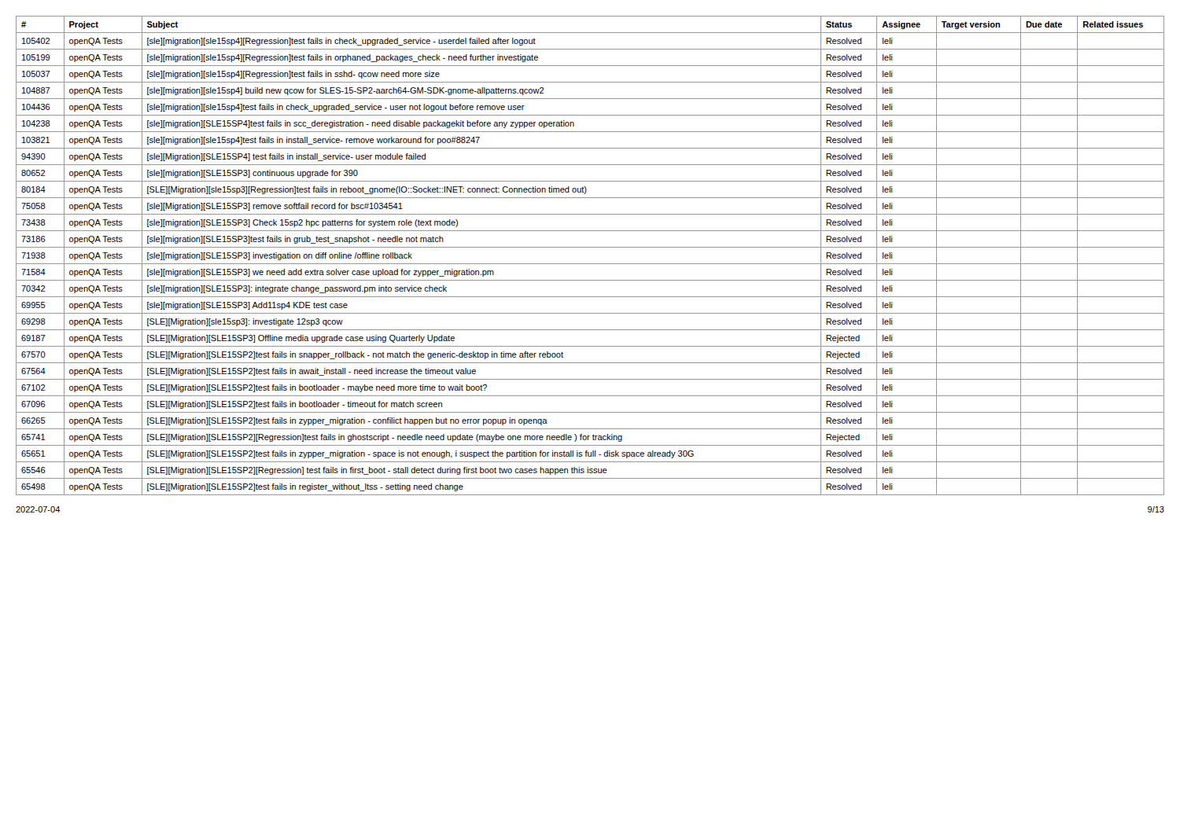| # | Project | Subject | Status | Assignee | Target version | Due date | Related issues |
| --- | --- | --- | --- | --- | --- | --- | --- |
| 105402 | openQA Tests | [sle][migration][sle15sp4][Regression]test fails in check_upgraded_service - userdel failed after logout | Resolved | leli | | | |
| 105199 | openQA Tests | [sle][migration][sle15sp4][Regression]test fails in orphaned_packages_check - need further investigate | Resolved | leli | | | |
| 105037 | openQA Tests | [sle][migration][sle15sp4][Regression]test fails in sshd- qcow need more size | Resolved | leli | | | |
| 104887 | openQA Tests | [sle][migration][sle15sp4] build new qcow for SLES-15-SP2-aarch64-GM-SDK-gnome-allpatterns.qcow2 | Resolved | leli | | | |
| 104436 | openQA Tests | [sle][migration][sle15sp4]test fails in check_upgraded_service - user not logout before remove user | Resolved | leli | | | |
| 104238 | openQA Tests | [sle][migration][SLE15SP4]test fails in scc_deregistration - need disable packagekit before any zypper operation | Resolved | leli | | | |
| 103821 | openQA Tests | [sle][migration][sle15sp4]test fails in install_service- remove workaround for poo#88247 | Resolved | leli | | | |
| 94390 | openQA Tests | [sle][Migration][SLE15SP4] test fails in install_service- user module failed | Resolved | leli | | | |
| 80652 | openQA Tests | [sle][migration][SLE15SP3] continuous upgrade for 390 | Resolved | leli | | | |
| 80184 | openQA Tests | [SLE][Migration][sle15sp3][Regression]test fails in reboot_gnome(IO::Socket::INET: connect: Connection timed out) | Resolved | leli | | | |
| 75058 | openQA Tests | [sle][Migration][SLE15SP3] remove softfail record for bsc#1034541 | Resolved | leli | | | |
| 73438 | openQA Tests | [sle][migration][SLE15SP3] Check 15sp2 hpc patterns for system role (text mode) | Resolved | leli | | | |
| 73186 | openQA Tests | [sle][migration][SLE15SP3]test fails in grub_test_snapshot - needle not match | Resolved | leli | | | |
| 71938 | openQA Tests | [sle][migration][SLE15SP3] investigation on diff online /offline rollback | Resolved | leli | | | |
| 71584 | openQA Tests | [sle][migration][SLE15SP3] we need add extra solver case upload for zypper_migration.pm | Resolved | leli | | | |
| 70342 | openQA Tests | [sle][migration][SLE15SP3]: integrate change_password.pm into service check | Resolved | leli | | | |
| 69955 | openQA Tests | [sle][migration][SLE15SP3] Add11sp4 KDE test case | Resolved | leli | | | |
| 69298 | openQA Tests | [SLE][Migration][sle15sp3]: investigate 12sp3 qcow | Resolved | leli | | | |
| 69187 | openQA Tests | [SLE][Migration][SLE15SP3] Offline media upgrade case using Quarterly Update | Rejected | leli | | | |
| 67570 | openQA Tests | [SLE][Migration][SLE15SP2]test fails in snapper_rollback - not match the generic-desktop in time after reboot | Rejected | leli | | | |
| 67564 | openQA Tests | [SLE][Migration][SLE15SP2]test fails in await_install - need increase the timeout value | Resolved | leli | | | |
| 67102 | openQA Tests | [SLE][Migration][SLE15SP2]test fails in bootloader - maybe need more time to wait boot? | Resolved | leli | | | |
| 67096 | openQA Tests | [SLE][Migration][SLE15SP2]test fails in bootloader - timeout for match screen | Resolved | leli | | | |
| 66265 | openQA Tests | [SLE][Migration][SLE15SP2]test fails in zypper_migration - confilict happen but no error popup in openqa | Resolved | leli | | | |
| 65741 | openQA Tests | [SLE][Migration][SLE15SP2][Regression]test fails in ghostscript - needle need update (maybe one more needle ) for tracking | Rejected | leli | | | |
| 65651 | openQA Tests | [SLE][Migration][SLE15SP2]test fails in zypper_migration - space is not enough, i suspect the partition for install is full - disk space already 30G | Resolved | leli | | | |
| 65546 | openQA Tests | [SLE][Migration][SLE15SP2][Regression] test fails in first_boot - stall detect during first boot two cases happen this issue | Resolved | leli | | | |
| 65498 | openQA Tests | [SLE][Migration][SLE15SP2]test fails in register_without_ltss - setting need change | Resolved | leli | | | |
2022-07-04 9/13